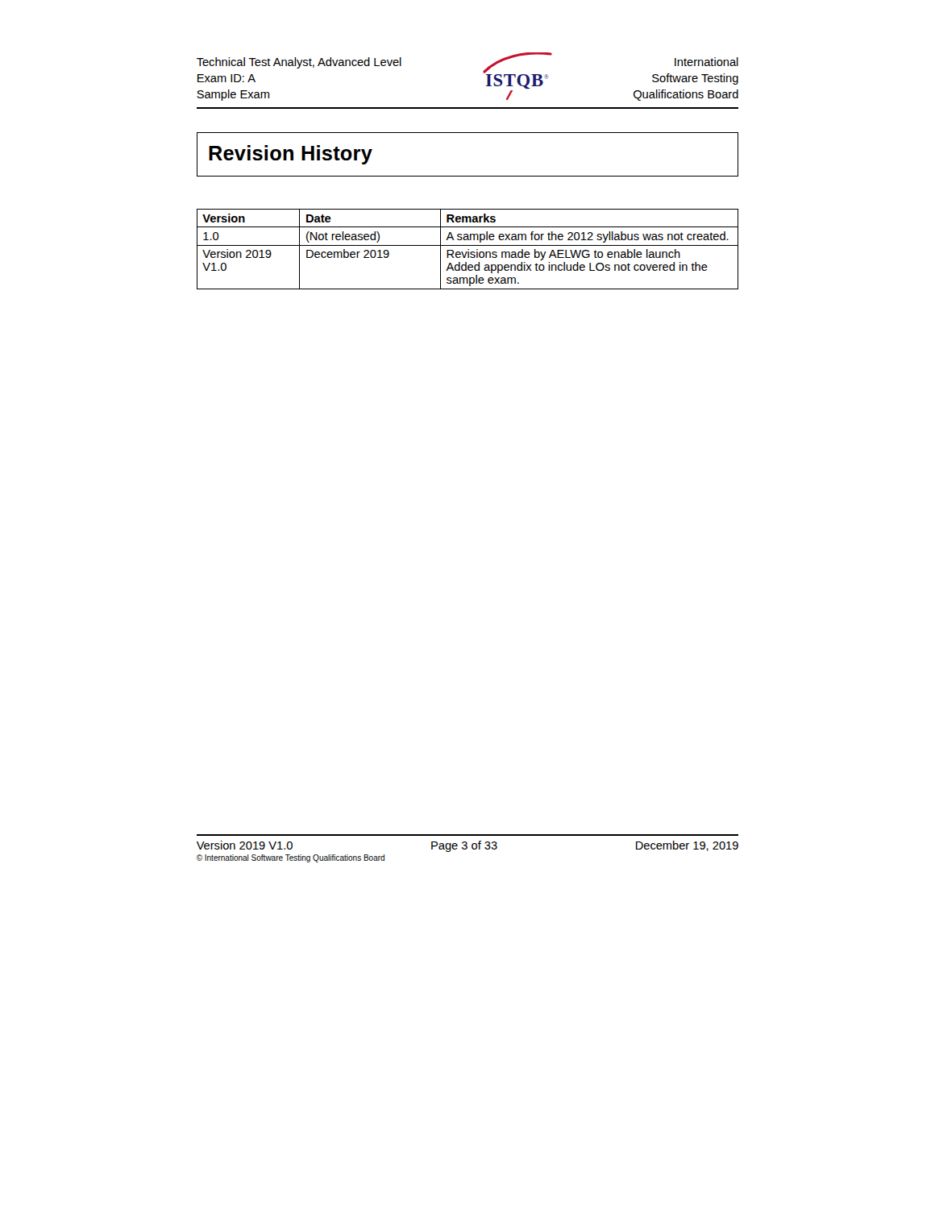Technical Test Analyst, Advanced Level
Exam ID: A
Sample Exam
ISTQB®
International
Software Testing
Qualifications Board
Revision History
| Version | Date | Remarks |
| --- | --- | --- |
| 1.0 | (Not released) | A sample exam for the 2012 syllabus was not created. |
| Version 2019 V1.0 | December 2019 | Revisions made by AELWG to enable launch Added appendix to include LOs not covered in the sample exam. |
Version 2019 V1.0
Page 3 of 33
December 19, 2019
© International Software Testing Qualifications Board